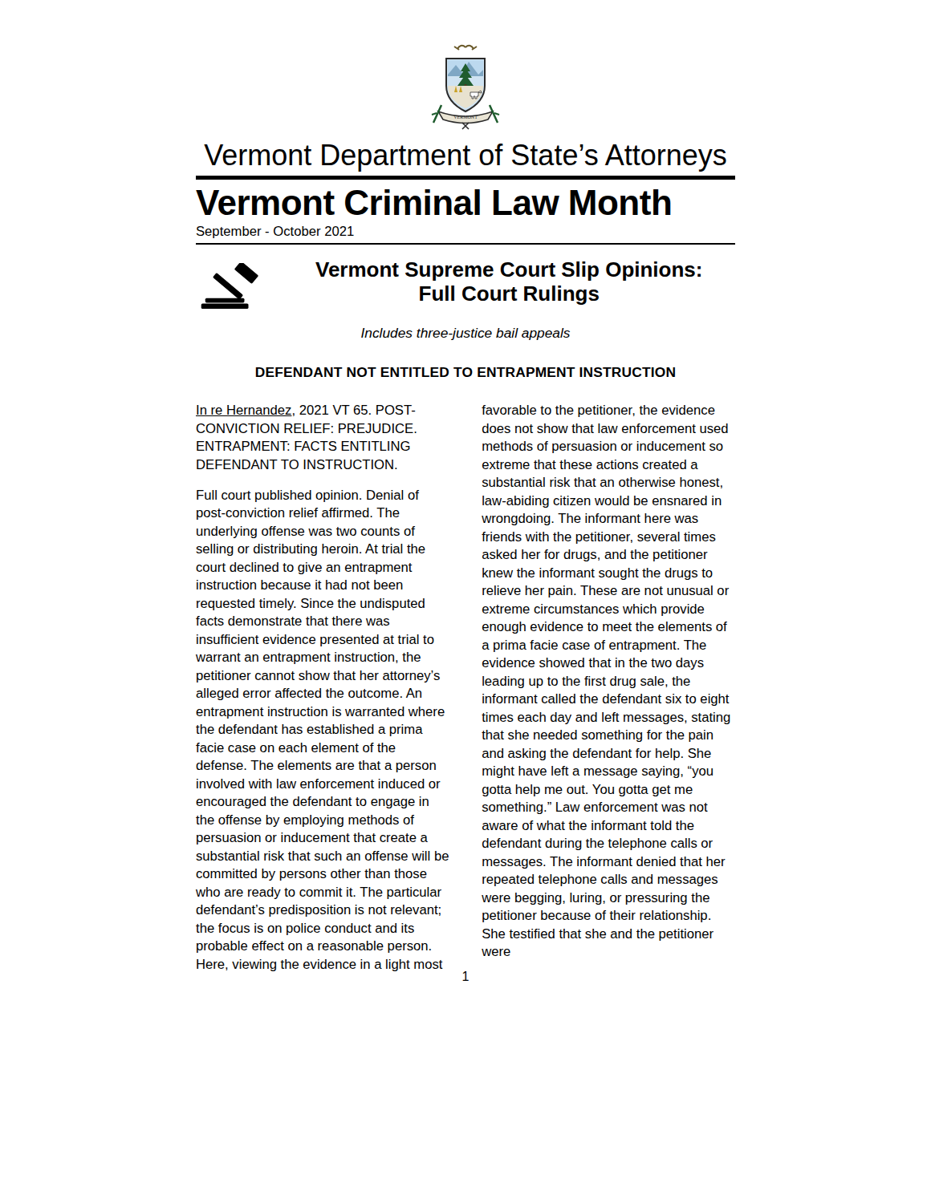VERMONT
Vermont Department of State’s Attorneys
Vermont Criminal Law Month
September - October 2021
Vermont Supreme Court Slip Opinions:
Full Court Rulings
Includes three-justice bail appeals
DEFENDANT NOT ENTITLED TO ENTRAPMENT INSTRUCTION
In re Hernandez, 2021 VT 65. POST-CONVICTION RELIEF: PREJUDICE. ENTRAPMENT: FACTS ENTITLING DEFENDANT TO INSTRUCTION.
Full court published opinion. Denial of post-conviction relief affirmed. The underlying offense was two counts of selling or distributing heroin. At trial the court declined to give an entrapment instruction because it had not been requested timely. Since the undisputed facts demonstrate that there was insufficient evidence presented at trial to warrant an entrapment instruction, the petitioner cannot show that her attorney’s alleged error affected the outcome. An entrapment instruction is warranted where the defendant has established a prima facie case on each element of the defense. The elements are that a person involved with law enforcement induced or encouraged the defendant to engage in the offense by employing methods of persuasion or inducement that create a substantial risk that such an offense will be committed by persons other than those who are ready to commit it. The particular defendant’s predisposition is not relevant; the focus is on police conduct and its probable effect on a reasonable person. Here, viewing the evidence in a light most favorable to the petitioner, the evidence does not show that law enforcement used methods of persuasion or inducement so extreme that these actions created a substantial risk that an otherwise honest, law-abiding citizen would be ensnared in wrongdoing. The informant here was friends with the petitioner, several times asked her for drugs, and the petitioner knew the informant sought the drugs to relieve her pain. These are not unusual or extreme circumstances which provide enough evidence to meet the elements of a prima facie case of entrapment. The evidence showed that in the two days leading up to the first drug sale, the informant called the defendant six to eight times each day and left messages, stating that she needed something for the pain and asking the defendant for help. She might have left a message saying, “you gotta help me out. You gotta get me something.” Law enforcement was not aware of what the informant told the defendant during the telephone calls or messages. The informant denied that her repeated telephone calls and messages were begging, luring, or pressuring the petitioner because of their relationship. She testified that she and the petitioner were
1